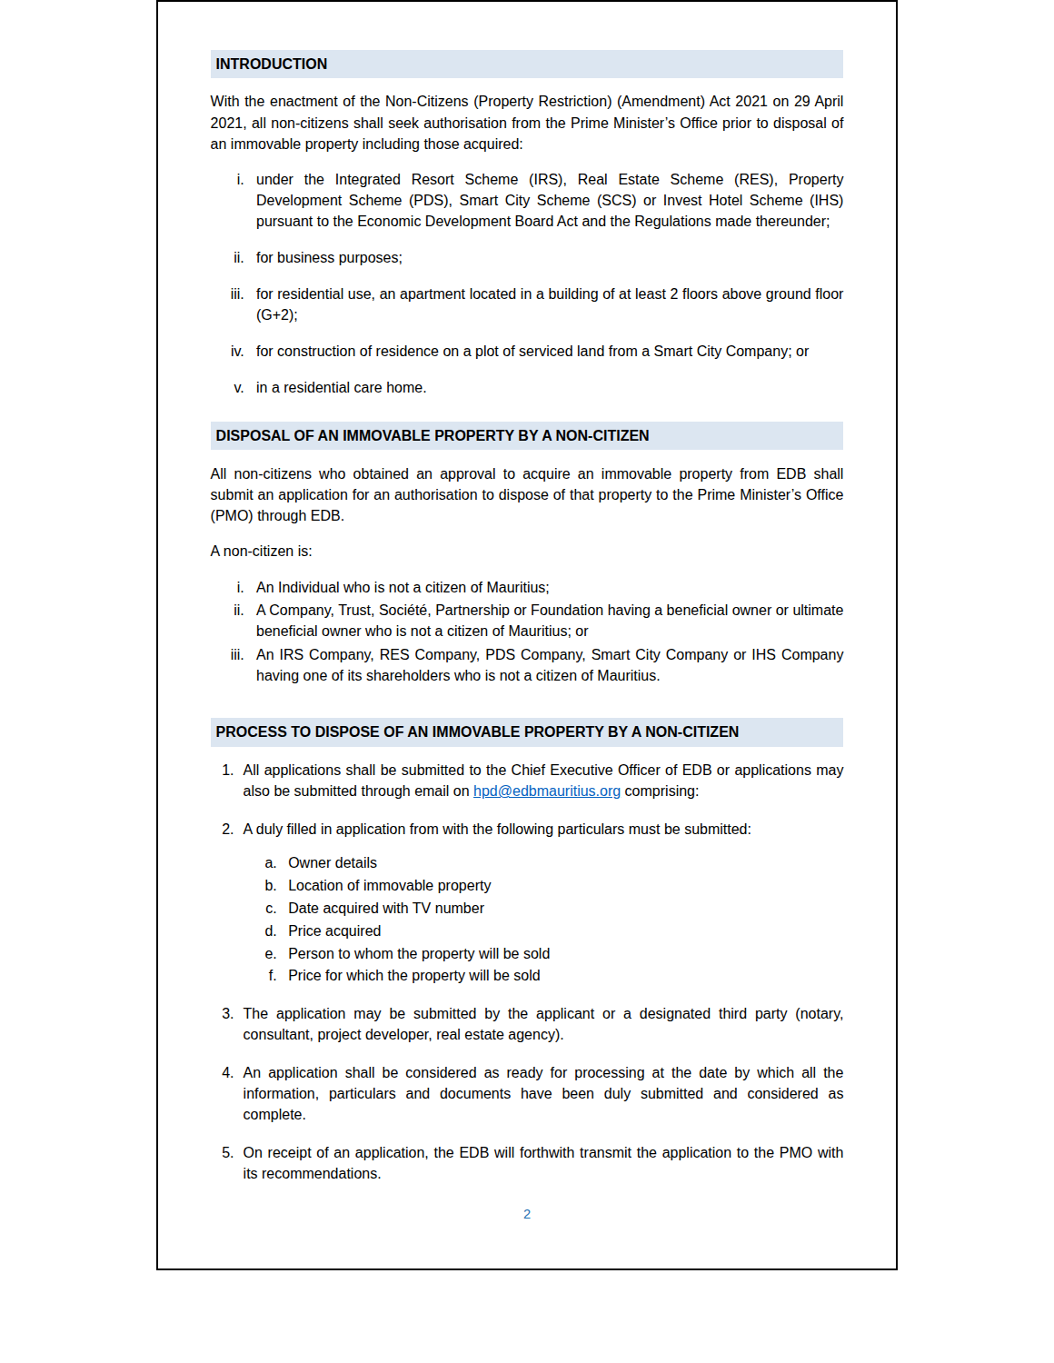Introduction
With the enactment of the Non-Citizens (Property Restriction) (Amendment) Act 2021 on 29 April 2021, all non-citizens shall seek authorisation from the Prime Minister’s Office prior to disposal of an immovable property including those acquired:
under the Integrated Resort Scheme (IRS), Real Estate Scheme (RES), Property Development Scheme (PDS), Smart City Scheme (SCS) or Invest Hotel Scheme (IHS) pursuant to the Economic Development Board Act and the Regulations made thereunder;
for business purposes;
for residential use, an apartment located in a building of at least 2 floors above ground floor (G+2);
for construction of residence on a plot of serviced land from a Smart City Company; or
in a residential care home.
Disposal of an Immovable Property by a Non-Citizen
All non-citizens who obtained an approval to acquire an immovable property from EDB shall submit an application for an authorisation to dispose of that property to the Prime Minister’s Office (PMO) through EDB.
A non-citizen is:
An Individual who is not a citizen of Mauritius;
A Company, Trust, Société, Partnership or Foundation having a beneficial owner or ultimate beneficial owner who is not a citizen of Mauritius; or
An IRS Company, RES Company, PDS Company, Smart City Company or IHS Company having one of its shareholders who is not a citizen of Mauritius.
Process to Dispose of an Immovable Property by a Non-Citizen
All applications shall be submitted to the Chief Executive Officer of EDB or applications may also be submitted through email on hpd@edbmauritius.org comprising:
A duly filled in application from with the following particulars must be submitted:
Owner details
Location of immovable property
Date acquired with TV number
Price acquired
Person to whom the property will be sold
Price for which the property will be sold
The application may be submitted by the applicant or a designated third party (notary, consultant, project developer, real estate agency).
An application shall be considered as ready for processing at the date by which all the information, particulars and documents have been duly submitted and considered as complete.
On receipt of an application, the EDB will forthwith transmit the application to the PMO with its recommendations.
2